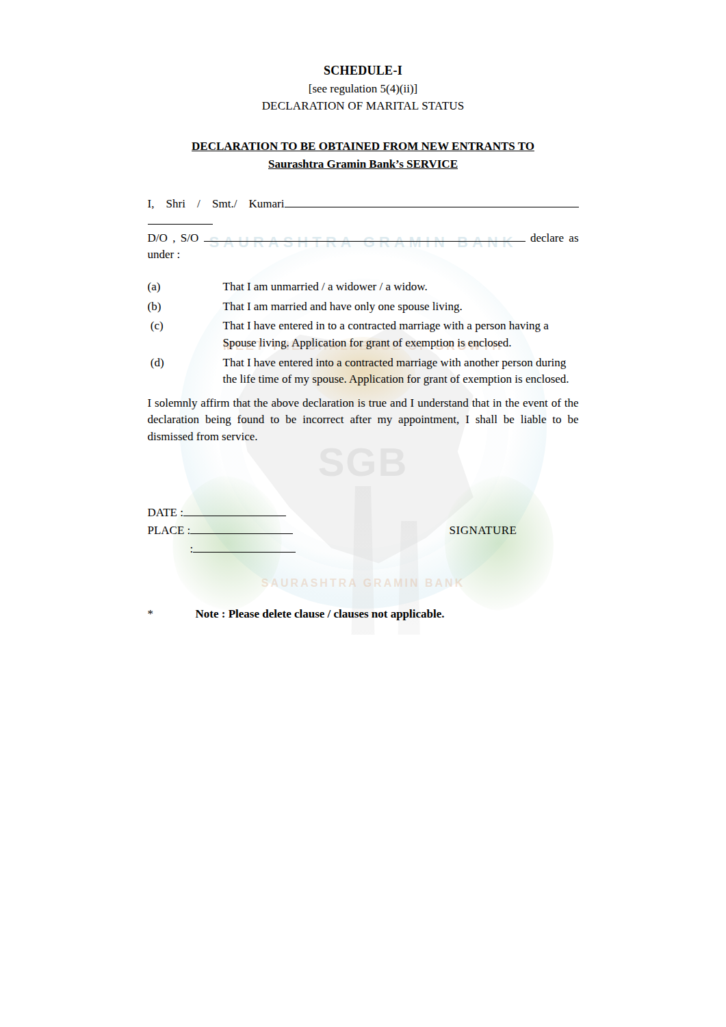SAURASHTRA GRAMIN BANK
MEET THE CHALLENGE OF GROWTH
SGB
SAURASHTRA GRAMIN BANK
SCHEDULE-I
[see regulation 5(4)(ii)]
DECLARATION OF MARITAL STATUS
DECLARATION TO BE OBTAINED FROM NEW ENTRANTS TO Saurashtra Gramin Bank’s SERVICE
I, Shri / Smt./ Kumari
D/O , S/O declare as under :
| (a) | That I am unmarried / a widower / a widow. |
| (b) | That I am married and have only one spouse living. |
| (c) | That I have entered in to a contracted marriage with a person having a Spouse living. Application for grant of exemption is enclosed. |
| (d) | That I have entered into a contracted marriage with another person during the life time of my spouse. Application for grant of exemption is enclosed. |
I solemnly affirm that the above declaration is true and I understand that in the event of the declaration being found to be incorrect after my appointment, I shall be liable to be dismissed from service.
DATE :
PLACE :
:
SIGNATURE
*Note : Please delete clause / clauses not applicable.